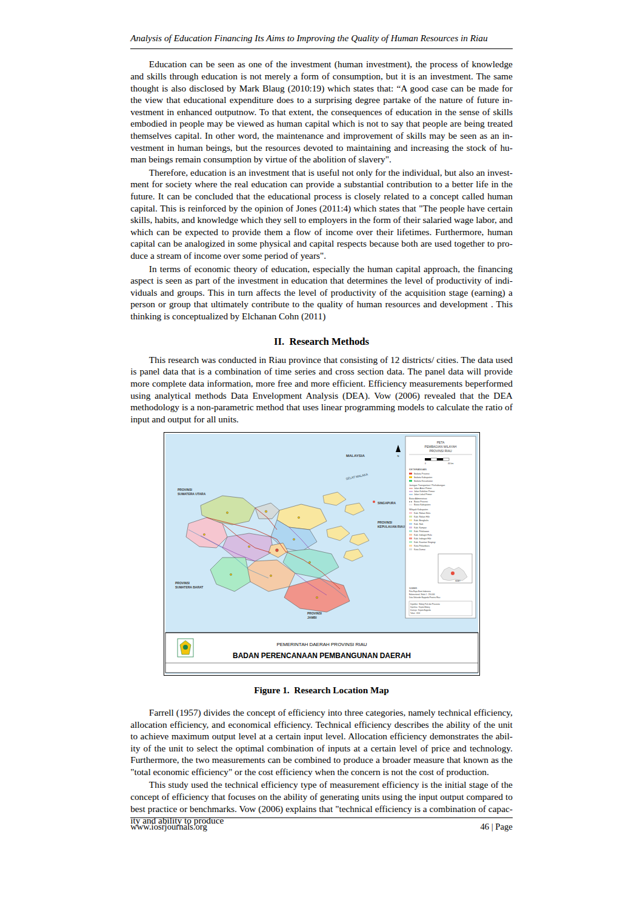Analysis of Education Financing Its Aims to Improving the Quality of Human Resources in Riau
Education can be seen as one of the investment (human investment), the process of knowledge and skills through education is not merely a form of consumption, but it is an investment. The same thought is also disclosed by Mark Blaug (2010:19) which states that: “A good case can be made for the view that educational expenditure does to a surprising degree partake of the nature of future investment in enhanced outputnow. To that extent, the consequences of education in the sense of skills embodied in people may be viewed as human capital which is not to say that people are being treated themselves capital. In other word, the maintenance and improvement of skills may be seen as an investment in human beings, but the resources devoted to maintaining and increasing the stock of human beings remain consumption by virtue of the abolition of slavery".
Therefore, education is an investment that is useful not only for the individual, but also an investment for society where the real education can provide a substantial contribution to a better life in the future. It can be concluded that the educational process is closely related to a concept called human capital. This is reinforced by the opinion of Jones (2011:4) which states that "The people have certain skills, habits, and knowledge which they sell to employers in the form of their salaried wage labor, and which can be expected to provide them a flow of income over their lifetimes. Furthermore, human capital can be analogized in some physical and capital respects because both are used together to produce a stream of income over some period of years".
In terms of economic theory of education, especially the human capital approach, the financing aspect is seen as part of the investment in education that determines the level of productivity of individuals and groups. This in turn affects the level of productivity of the acquisition stage (earning) a person or group that ultimately contribute to the quality of human resources and development . This thinking is conceptualized by Elchanan Cohn (2011)
II. Research Methods
This research was conducted in Riau province that consisting of 12 districts/ cities. The data used is panel data that is a combination of time series and cross section data. The panel data will provide more complete data information, more free and more efficient. Efficiency measurements beperformed using analytical methods Data Envelopment Analysis (DEA). Vow (2006) revealed that the DEA methodology is a non-parametric method that uses linear programming models to calculate the ratio of input and output for all units.
PETA PEMBAGIAN WILAYAH PROVINSI RIAU 0 40 km KETERANGAN Ibukota Provinsi Ibukota Kabupaten Ibukota Kecamatan Jaringan Transportasi / Perhubungan Jalan Arteri Primer Jalan Kolektor Primer Jalan Lokal Primer Batas Administrasi Batas Provinsi Batas Kabupaten Wilayah Kabupaten Kab. Rokan Hulu Kab. Rokan Hilir Kab. Bengkalis Kab. Siak Kab. Kampar Kab. Pelalawan Kab. Indragiri Hulu Kab. Indragiri Hilir Kab. Kuantan Singingi Kota Pekanbaru Kota Dumai INSET SUMBER : Peta Rupa Bumi Indonesia Bakosurtanal, Skala 1 : 250.000 Data Sekunder Bappeda Provinsi Riau Digambar : Bidang Fisik dan Prasarana Diperiksa : Kepala Bidang Disetujui : Kepala Bappeda Tahun : 2014 N MALAYSIA SELAT MALAKA SINGAPURA PROVINSI SUMATERA UTARA PROVINSI SUMATERA BARAT PROVINSI JAMBI PROVINSI KEPULAUAN RIAU PEMERINTAH DAERAH PROVINSI RIAU BADAN PERENCANAAN PEMBANGUNAN DAERAH
Figure 1. Research Location Map
Farrell (1957) divides the concept of efficiency into three categories, namely technical efficiency, allocation efficiency, and economical efficiency. Technical efficiency describes the ability of the unit to achieve maximum output level at a certain input level. Allocation efficiency demonstrates the ability of the unit to select the optimal combination of inputs at a certain level of price and technology. Furthermore, the two measurements can be combined to produce a broader measure that known as the "total economic efficiency" or the cost efficiency when the concern is not the cost of production.
This study used the technical efficiency type of measurement efficiency is the initial stage of the concept of efficiency that focuses on the ability of generating units using the input output compared to best practice or benchmarks. Vow (2006) explains that "technical efficiency is a combination of capacity and ability to produce
www.iosrjournals.org 46 | Page